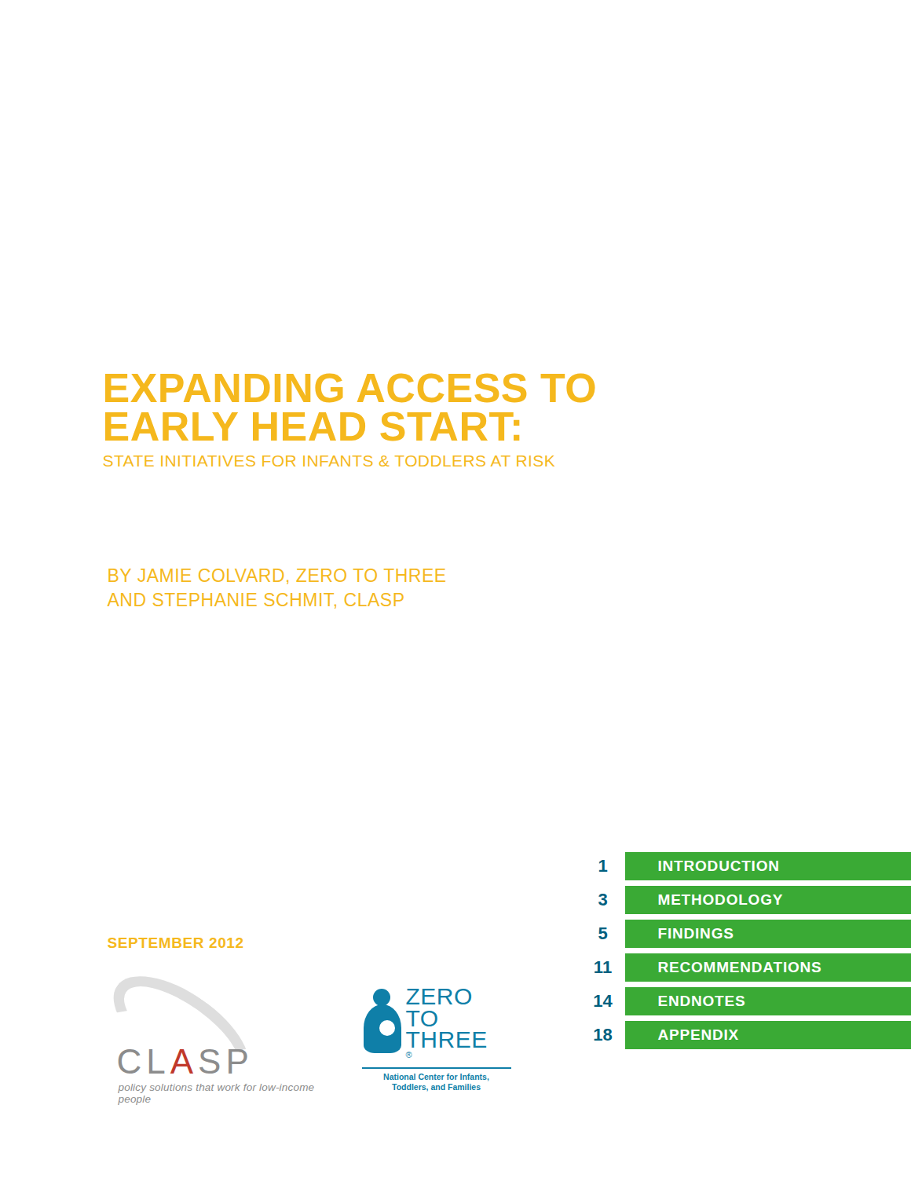Expanding Access to Early Head Start:
State Initiatives for Infants & Toddlers at Risk
By Jamie Colvard, Zero to Three
and Stephanie Schmit, CLASP
September 2012
CLASP
policy solutions that work for low-income people
ZERO TO THREE®
National Center for Infants,
Toddlers, and Families
1
Introduction
3
Methodology
5
Findings
11
Recommendations
14
Endnotes
18
Appendix